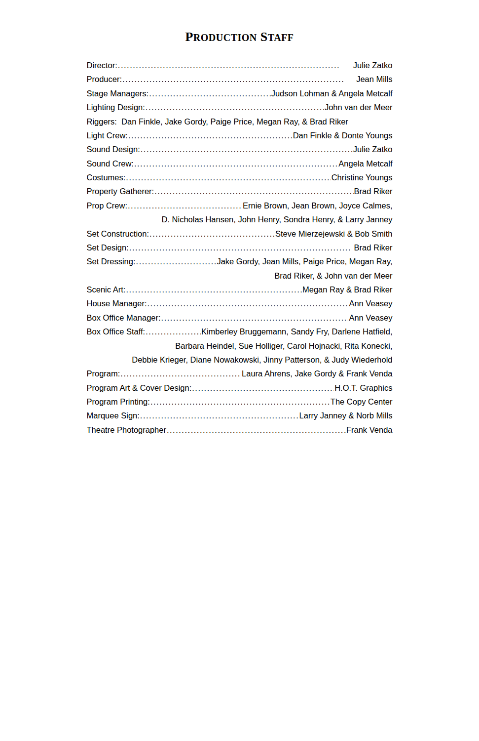PRODUCTION STAFF
Director: .......................................................................... Julie Zatko
Producer: .......................................................................... Jean Mills
Stage Managers: .......................................................................... Judson Lohman & Angela Metcalf
Lighting Design: .......................................................................... John van der Meer
Riggers: Dan Finkle, Jake Gordy, Paige Price, Megan Ray, & Brad Riker
Light Crew: .......................................................................... Dan Finkle & Donte Youngs
Sound Design: .......................................................................... Julie Zatko
Sound Crew: .......................................................................... Angela Metcalf
Costumes: .......................................................................... Christine Youngs
Property Gatherer: .......................................................................... Brad Riker
Prop Crew: .......................................................................... Ernie Brown, Jean Brown, Joyce Calmes,
D. Nicholas Hansen, John Henry, Sondra Henry, & Larry Janney
Set Construction: .......................................................................... Steve Mierzejewski & Bob Smith
Set Design: .......................................................................... Brad Riker
Set Dressing: .......................................................................... Jake Gordy, Jean Mills, Paige Price, Megan Ray,
Brad Riker, & John van der Meer
Scenic Art: .......................................................................... Megan Ray & Brad Riker
House Manager: .......................................................................... Ann Veasey
Box Office Manager: .......................................................................... Ann Veasey
Box Office Staff: .......................................................................... Kimberley Bruggemann, Sandy Fry, Darlene Hatfield,
Barbara Heindel, Sue Holliger, Carol Hojnacki, Rita Konecki,
Debbie Krieger, Diane Nowakowski, Jinny Patterson, & Judy Wiederhold
Program: .......................................................................... Laura Ahrens, Jake Gordy & Frank Venda
Program Art & Cover Design: .......................................................................... H.O.T. Graphics
Program Printing: .......................................................................... The Copy Center
Marquee Sign: .......................................................................... Larry Janney & Norb Mills
Theatre Photographer .......................................................................... Frank Venda